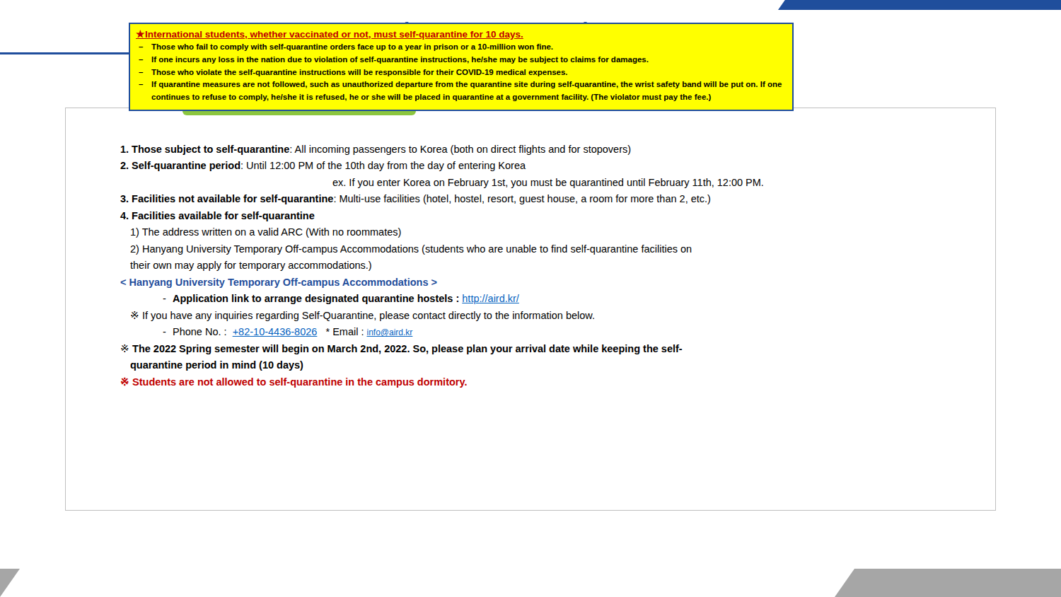SELF-QUARANTINE (SEOUL CAMPUS)
Self-quarantine
★International students, whether vaccinated or not, must self-quarantine for 10 days.
Those who fail to comply with self-quarantine orders face up to a year in prison or a 10-million won fine.
If one incurs any loss in the nation due to violation of self-quarantine instructions, he/she may be subject to claims for damages.
Those who violate the self-quarantine instructions will be responsible for their COVID-19 medical expenses.
If quarantine measures are not followed, such as unauthorized departure from the quarantine site during self-quarantine, the wrist safety band will be put on. If one continues to refuse to comply, he/she it is refused, he or she will be placed in quarantine at a government facility. (The violator must pay the fee.)
1. Those subject to self-quarantine: All incoming passengers to Korea (both on direct flights and for stopovers)
2. Self-quarantine period: Until 12:00 PM of the 10th day from the day of entering Korea
ex. If you enter Korea on February 1st, you must be quarantined until February 11th, 12:00 PM.
3. Facilities not available for self-quarantine: Multi-use facilities (hotel, hostel, resort, guest house, a room for more than 2, etc.)
4. Facilities available for self-quarantine
1) The address written on a valid ARC (With no roommates)
2) Hanyang University Temporary Off-campus Accommodations (students who are unable to find self-quarantine facilities on
their own may apply for temporary accommodations.)
< Hanyang University Temporary Off-campus Accommodations >
Application link to arrange designated quarantine hostels : http://aird.kr/
※ If you have any inquiries regarding Self-Quarantine, please contact directly to the information below.
Phone No. : +82-10-4436-8026 * Email : info@aird.kr
※ The 2022 Spring semester will begin on March 2nd, 2022. So, please plan your arrival date while keeping the self-
quarantine period in mind (10 days)
※ Students are not allowed to self-quarantine in the campus dormitory.
H A N Y A N G U N I V E R S I T Y